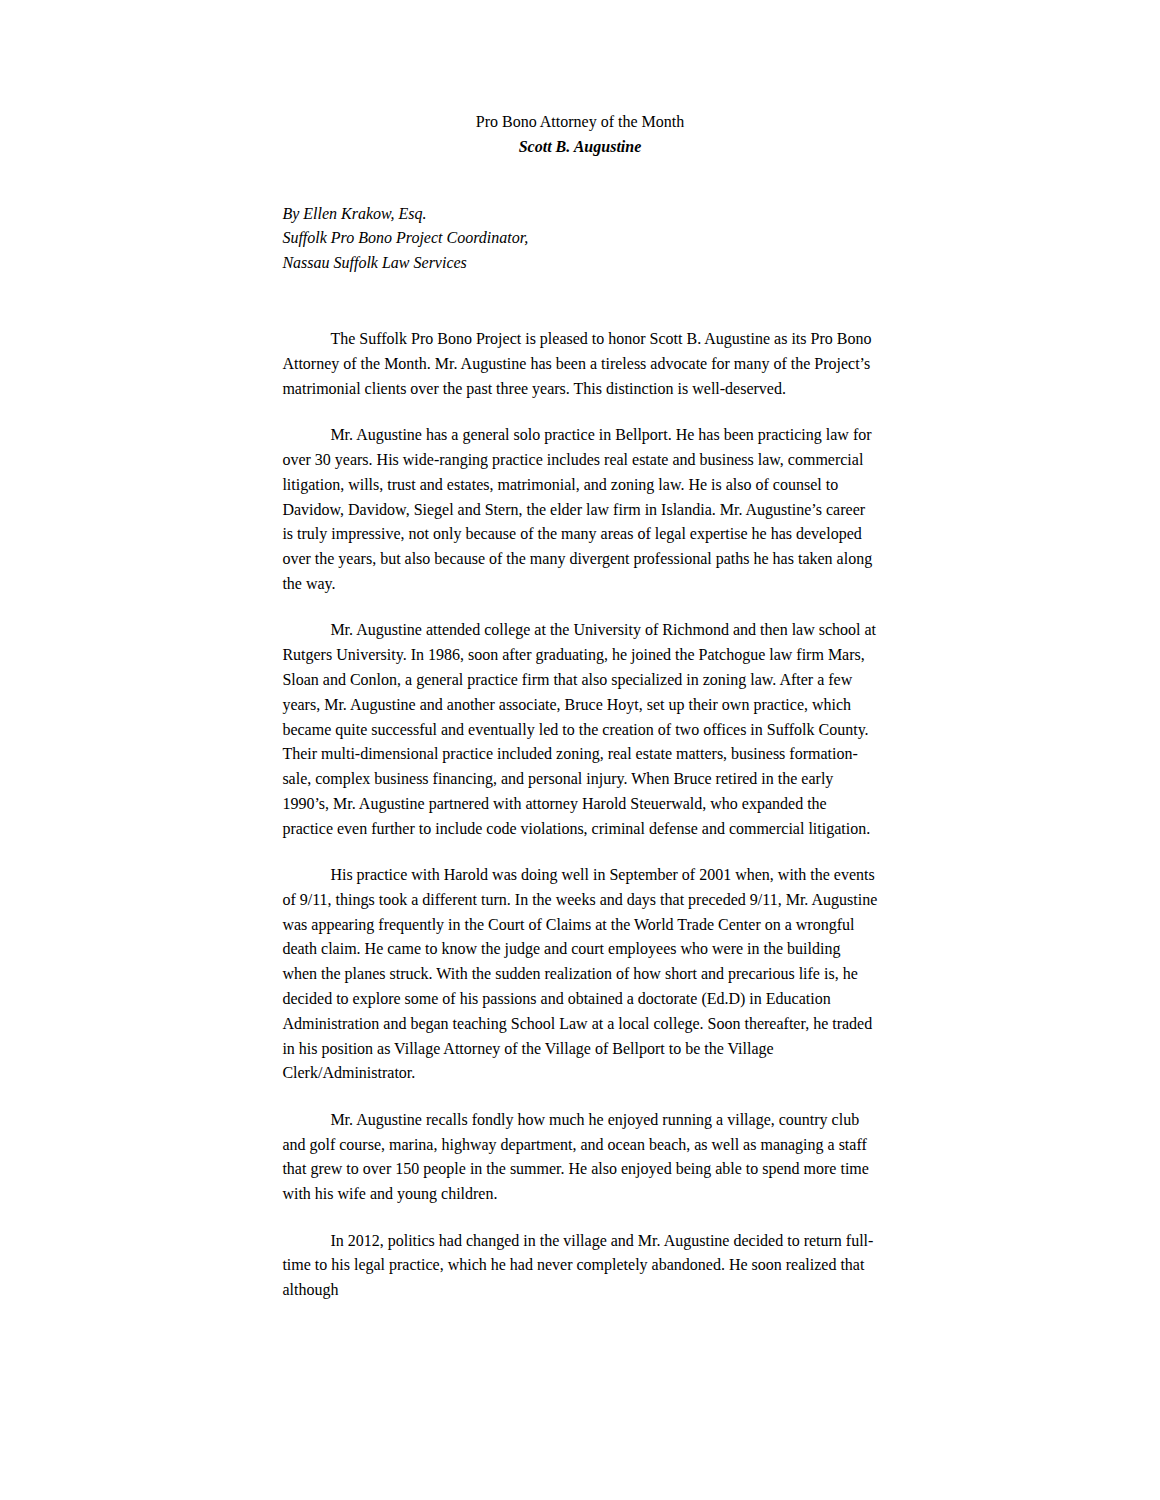Pro Bono Attorney of the Month Scott B. Augustine
By Ellen Krakow, Esq. Suffolk Pro Bono Project Coordinator, Nassau Suffolk Law Services
The Suffolk Pro Bono Project is pleased to honor Scott B. Augustine as its Pro Bono Attorney of the Month. Mr. Augustine has been a tireless advocate for many of the Project’s matrimonial clients over the past three years. This distinction is well-deserved.
Mr. Augustine has a general solo practice in Bellport. He has been practicing law for over 30 years. His wide-ranging practice includes real estate and business law, commercial litigation, wills, trust and estates, matrimonial, and zoning law. He is also of counsel to Davidow, Davidow, Siegel and Stern, the elder law firm in Islandia. Mr. Augustine’s career is truly impressive, not only because of the many areas of legal expertise he has developed over the years, but also because of the many divergent professional paths he has taken along the way.
Mr. Augustine attended college at the University of Richmond and then law school at Rutgers University. In 1986, soon after graduating, he joined the Patchogue law firm Mars, Sloan and Conlon, a general practice firm that also specialized in zoning law. After a few years, Mr. Augustine and another associate, Bruce Hoyt, set up their own practice, which became quite successful and eventually led to the creation of two offices in Suffolk County. Their multi-dimensional practice included zoning, real estate matters, business formation-sale, complex business financing, and personal injury. When Bruce retired in the early 1990’s, Mr. Augustine partnered with attorney Harold Steuerwald, who expanded the practice even further to include code violations, criminal defense and commercial litigation.
His practice with Harold was doing well in September of 2001 when, with the events of 9/11, things took a different turn. In the weeks and days that preceded 9/11, Mr. Augustine was appearing frequently in the Court of Claims at the World Trade Center on a wrongful death claim. He came to know the judge and court employees who were in the building when the planes struck. With the sudden realization of how short and precarious life is, he decided to explore some of his passions and obtained a doctorate (Ed.D) in Education Administration and began teaching School Law at a local college. Soon thereafter, he traded in his position as Village Attorney of the Village of Bellport to be the Village Clerk/Administrator.
Mr. Augustine recalls fondly how much he enjoyed running a village, country club and golf course, marina, highway department, and ocean beach, as well as managing a staff that grew to over 150 people in the summer. He also enjoyed being able to spend more time with his wife and young children.
In 2012, politics had changed in the village and Mr. Augustine decided to return full-time to his legal practice, which he had never completely abandoned. He soon realized that although